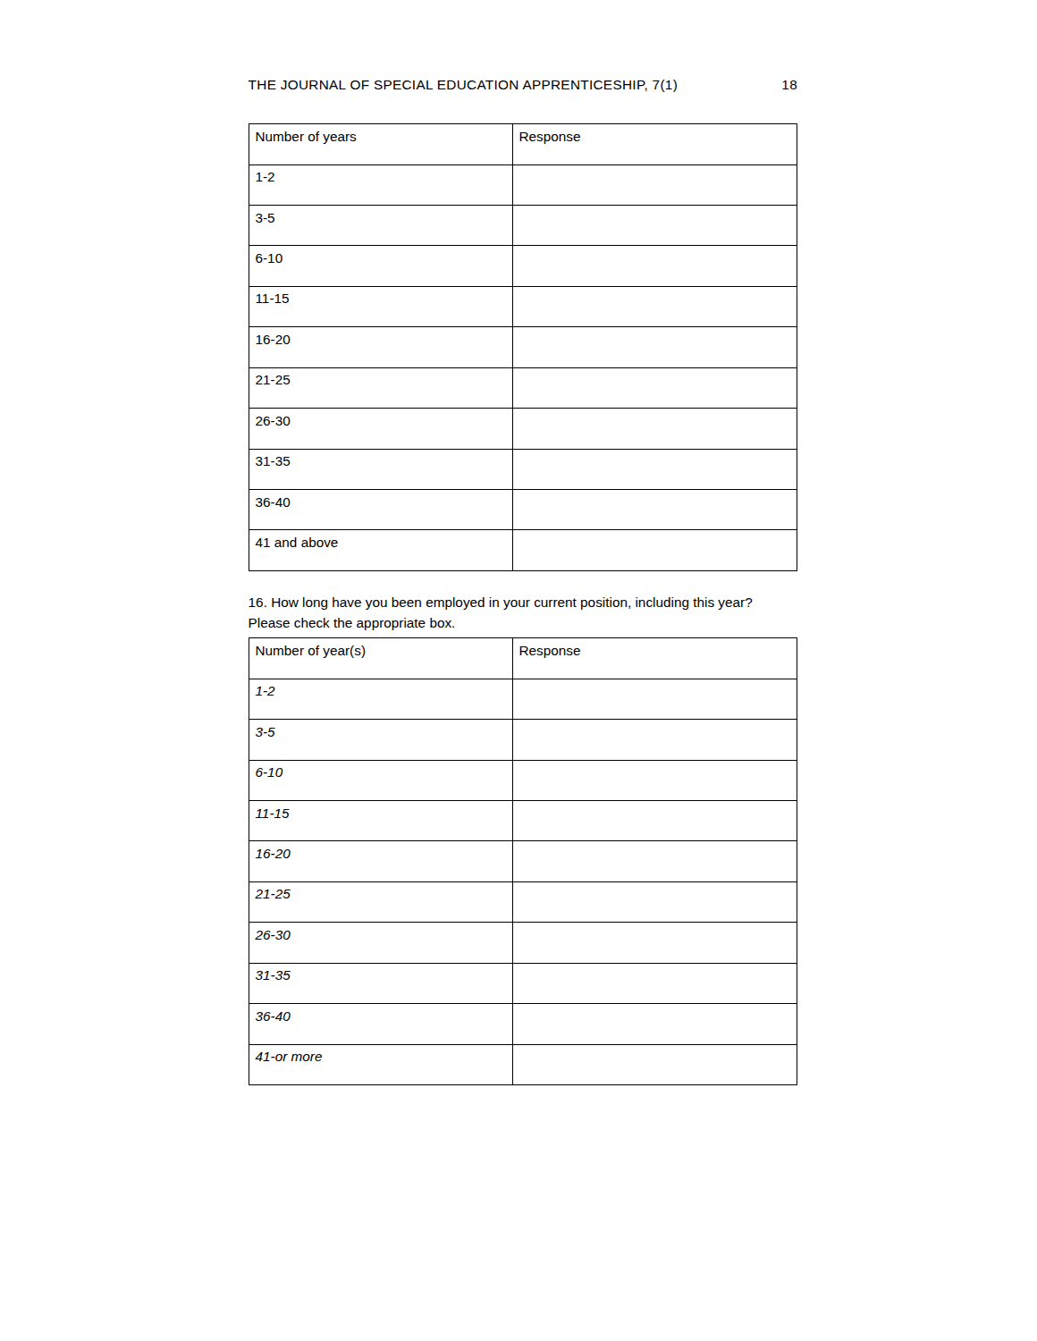The Journal of Special Education Apprenticeship, 7(1) 18
| Number of years | Response |
| 1-2 | |
| 3-5 | |
| 6-10 | |
| 11-15 | |
| 16-20 | |
| 21-25 | |
| 26-30 | |
| 31-35 | |
| 36-40 | |
| 41 and above | |
16. How long have you been employed in your current position, including this year? Please check the appropriate box.
| Number of year(s) | Response |
| 1-2 | |
| 3-5 | |
| 6-10 | |
| 11-15 | |
| 16-20 | |
| 21-25 | |
| 26-30 | |
| 31-35 | |
| 36-40 | |
| 41-or more | |